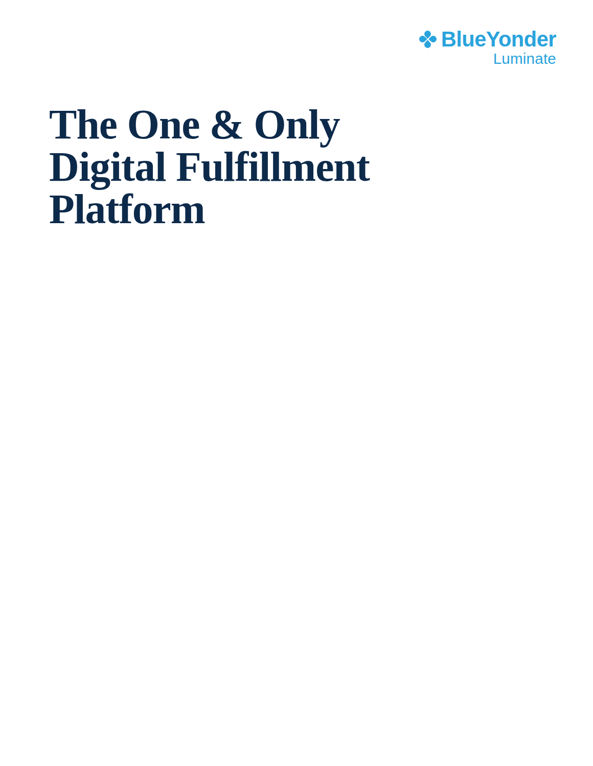BlueYonder
Luminate
The One & Only
Digital Fulfillment
Platform